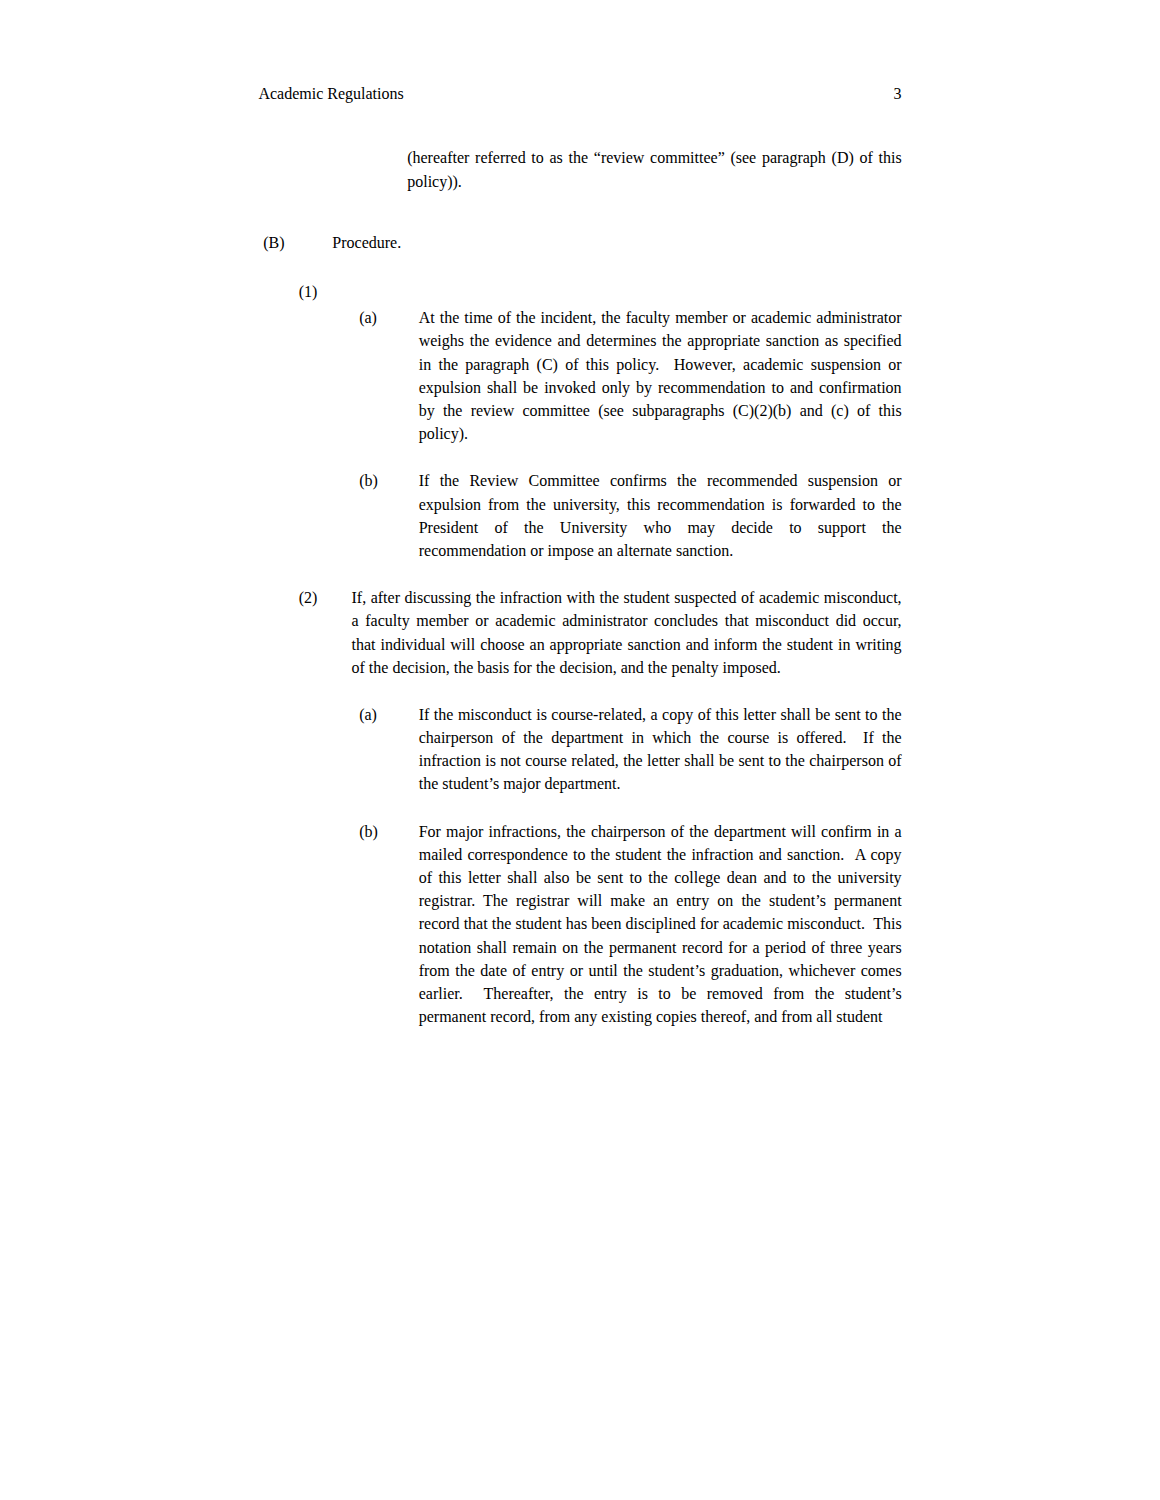Academic Regulations
3
(hereafter referred to as the “review committee” (see paragraph (D) of this policy)).
(B)
Procedure.
(1)
(a)
At the time of the incident, the faculty member or academic administrator weighs the evidence and determines the appropriate sanction as specified in the paragraph (C) of this policy. However, academic suspension or expulsion shall be invoked only by recommendation to and confirmation by the review committee (see subparagraphs (C)(2)(b) and (c) of this policy).
(b)
If the Review Committee confirms the recommended suspension or expulsion from the university, this recommendation is forwarded to the President of the University who may decide to support the recommendation or impose an alternate sanction.
(2)
If, after discussing the infraction with the student suspected of academic misconduct, a faculty member or academic administrator concludes that misconduct did occur, that individual will choose an appropriate sanction and inform the student in writing of the decision, the basis for the decision, and the penalty imposed.
(a)
If the misconduct is course-related, a copy of this letter shall be sent to the chairperson of the department in which the course is offered. If the infraction is not course related, the letter shall be sent to the chairperson of the student’s major department.
(b)
For major infractions, the chairperson of the department will confirm in a mailed correspondence to the student the infraction and sanction. A copy of this letter shall also be sent to the college dean and to the university registrar. The registrar will make an entry on the student’s permanent record that the student has been disciplined for academic misconduct. This notation shall remain on the permanent record for a period of three years from the date of entry or until the student’s graduation, whichever comes earlier. Thereafter, the entry is to be removed from the student’s permanent record, from any existing copies thereof, and from all student